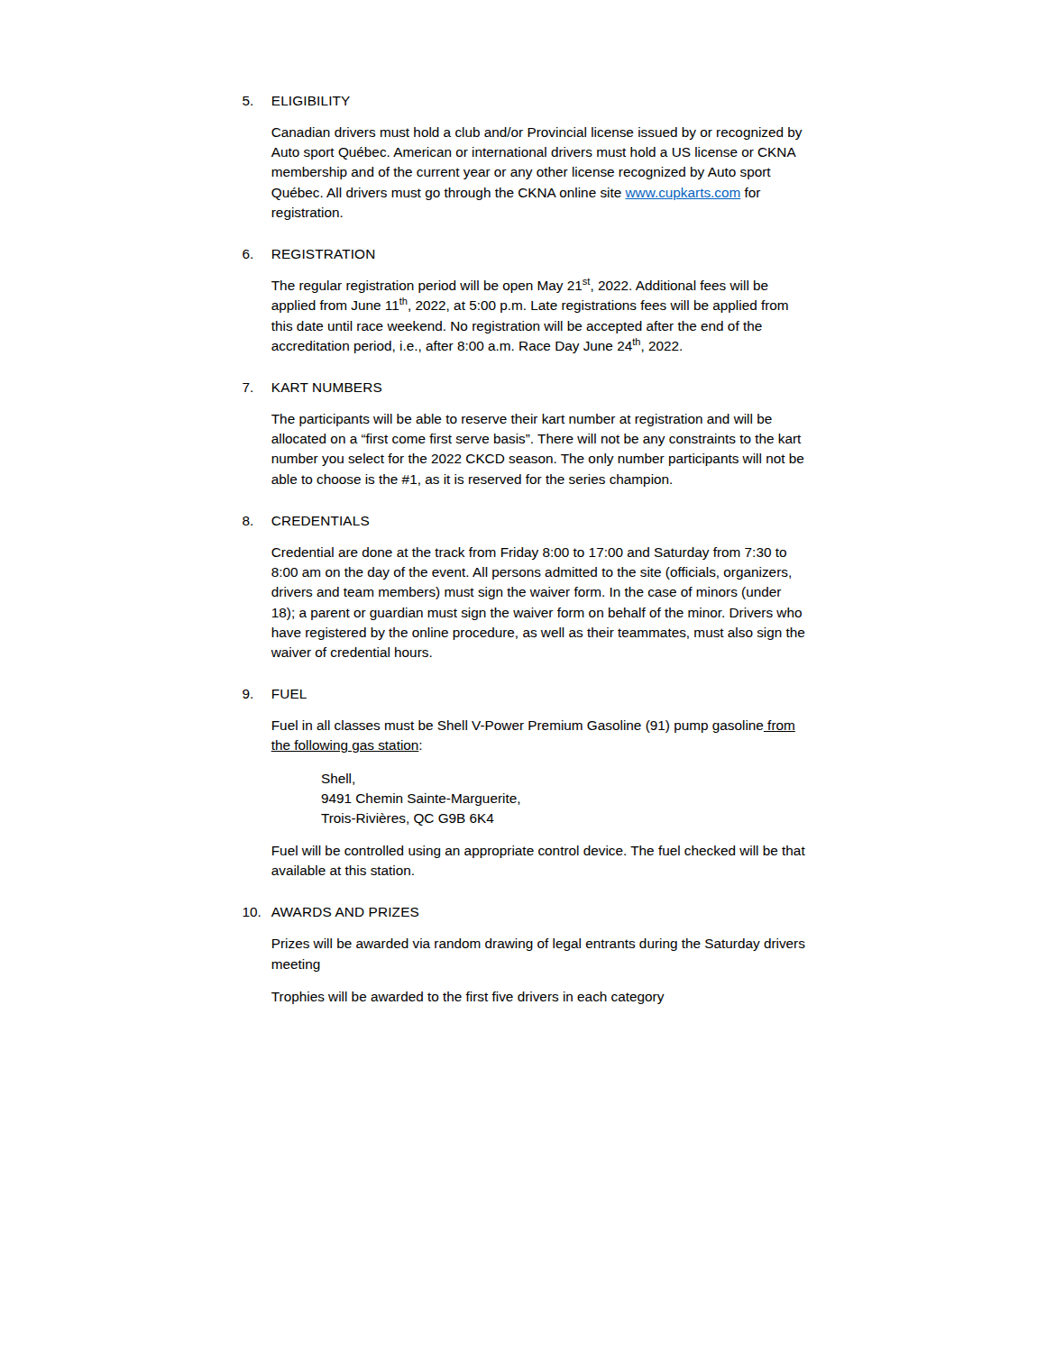ELIGIBILITY
Canadian drivers must hold a club and/or Provincial license issued by or recognized by Auto sport Québec. American or international drivers must hold a US license or CKNA membership and of the current year or any other license recognized by Auto sport Québec. All drivers must go through the CKNA online site www.cupkarts.com for registration.
REGISTRATION
The regular registration period will be open May 21st, 2022. Additional fees will be applied from June 11th, 2022, at 5:00 p.m. Late registrations fees will be applied from this date until race weekend. No registration will be accepted after the end of the accreditation period, i.e., after 8:00 a.m. Race Day June 24th, 2022.
KART NUMBERS
The participants will be able to reserve their kart number at registration and will be allocated on a “first come first serve basis”. There will not be any constraints to the kart number you select for the 2022 CKCD season. The only number participants will not be able to choose is the #1, as it is reserved for the series champion.
CREDENTIALS
Credential are done at the track from Friday 8:00 to 17:00 and Saturday from 7:30 to 8:00 am on the day of the event. All persons admitted to the site (officials, organizers, drivers and team members) must sign the waiver form. In the case of minors (under 18); a parent or guardian must sign the waiver form on behalf of the minor. Drivers who have registered by the online procedure, as well as their teammates, must also sign the waiver of credential hours.
FUEL
Fuel in all classes must be Shell V-Power Premium Gasoline (91) pump gasoline from the following gas station:
Shell,
9491 Chemin Sainte-Marguerite,
Trois-Rivières, QC G9B 6K4
Fuel will be controlled using an appropriate control device. The fuel checked will be that available at this station.
AWARDS AND PRIZES
Prizes will be awarded via random drawing of legal entrants during the Saturday drivers meeting
Trophies will be awarded to the first five drivers in each category